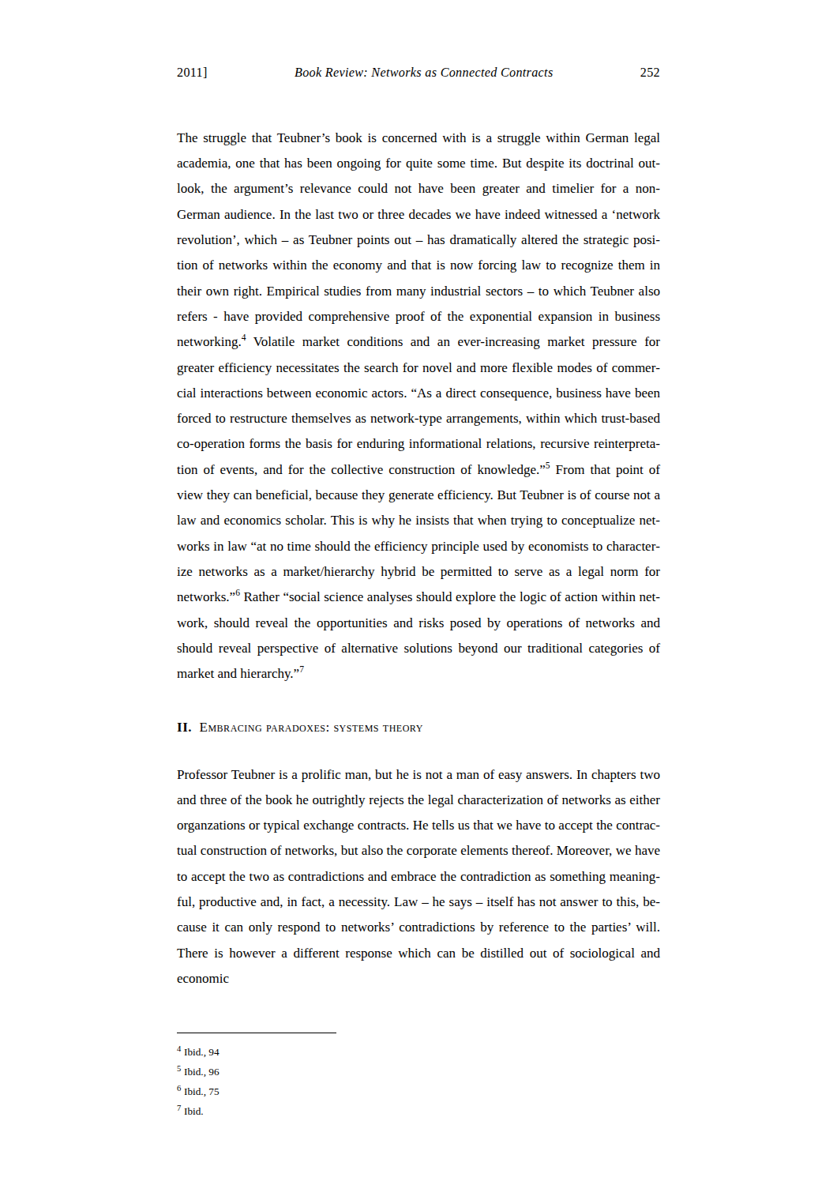2011] Book Review: Networks as Connected Contracts 252
The struggle that Teubner’s book is concerned with is a struggle within German legal academia, one that has been ongoing for quite some time. But despite its doctrinal outlook, the argument’s relevance could not have been greater and timelier for a non-German audience. In the last two or three decades we have indeed witnessed a ‘network revolution’, which – as Teubner points out – has dramatically altered the strategic position of networks within the economy and that is now forcing law to recognize them in their own right. Empirical studies from many industrial sectors – to which Teubner also refers - have provided comprehensive proof of the exponential expansion in business networking.4 Volatile market conditions and an ever-increasing market pressure for greater efficiency necessitates the search for novel and more flexible modes of commercial interactions between economic actors. “As a direct consequence, business have been forced to restructure themselves as network-type arrangements, within which trust-based co-operation forms the basis for enduring informational relations, recursive reinterpretation of events, and for the collective construction of knowledge.”5 From that point of view they can beneficial, because they generate efficiency. But Teubner is of course not a law and economics scholar. This is why he insists that when trying to conceptualize networks in law “at no time should the efficiency principle used by economists to characterize networks as a market/hierarchy hybrid be permitted to serve as a legal norm for networks.”6 Rather “social science analyses should explore the logic of action within network, should reveal the opportunities and risks posed by operations of networks and should reveal perspective of alternative solutions beyond our traditional categories of market and hierarchy.”7
II. Embracing paradoxes: systems theory
Professor Teubner is a prolific man, but he is not a man of easy answers. In chapters two and three of the book he outrightly rejects the legal characterization of networks as either organzations or typical exchange contracts. He tells us that we have to accept the contractual construction of networks, but also the corporate elements thereof. Moreover, we have to accept the two as contradictions and embrace the contradiction as something meaningful, productive and, in fact, a necessity. Law – he says – itself has not answer to this, because it can only respond to networks’ contradictions by reference to the parties’ will. There is however a different response which can be distilled out of sociological and economic
4 Ibid., 94
5 Ibid., 96
6 Ibid., 75
7 Ibid.